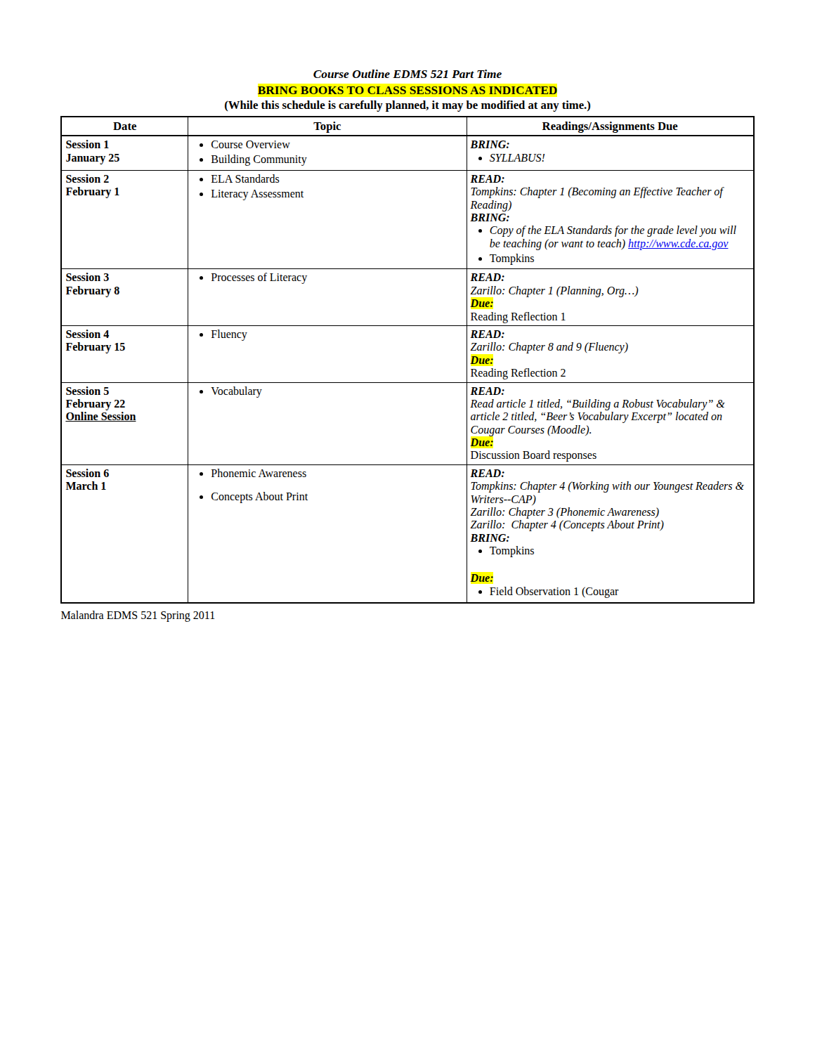Course Outline EDMS 521 Part Time
BRING BOOKS TO CLASS SESSIONS AS INDICATED
(While this schedule is carefully planned, it may be modified at any time.)
| Date | Topic | Readings/Assignments Due |
| --- | --- | --- |
| Session 1 January 25 | Course Overview Building Community | BRING: SYLLABUS! |
| Session 2 February 1 | ELA Standards Literacy Assessment | READ: Tompkins: Chapter 1 (Becoming an Effective Teacher of Reading) BRING: Copy of the ELA Standards for the grade level you will be teaching (or want to teach) http://www.cde.ca.gov Tompkins |
| Session 3 February 8 | Processes of Literacy | READ: Zarillo: Chapter 1 (Planning, Org…) Due: Reading Reflection 1 |
| Session 4 February 15 | Fluency | READ: Zarillo: Chapter 8 and 9 (Fluency) Due: Reading Reflection 2 |
| Session 5 February 22 Online Session | Vocabulary | READ: Read article 1 titled, “Building a Robust Vocabulary” & article 2 titled, “Beer’s Vocabulary Excerpt” located on Cougar Courses (Moodle). Due: Discussion Board responses |
| Session 6 March 1 | Phonemic Awareness Concepts About Print | READ: Tompkins: Chapter 4 (Working with our Youngest Readers & Writers--CAP) Zarillo: Chapter 3 (Phonemic Awareness) Zarillo: Chapter 4 (Concepts About Print) BRING: Tompkins Due: Field Observation 1 (Cougar |
Malandra EDMS 521 Spring 2011